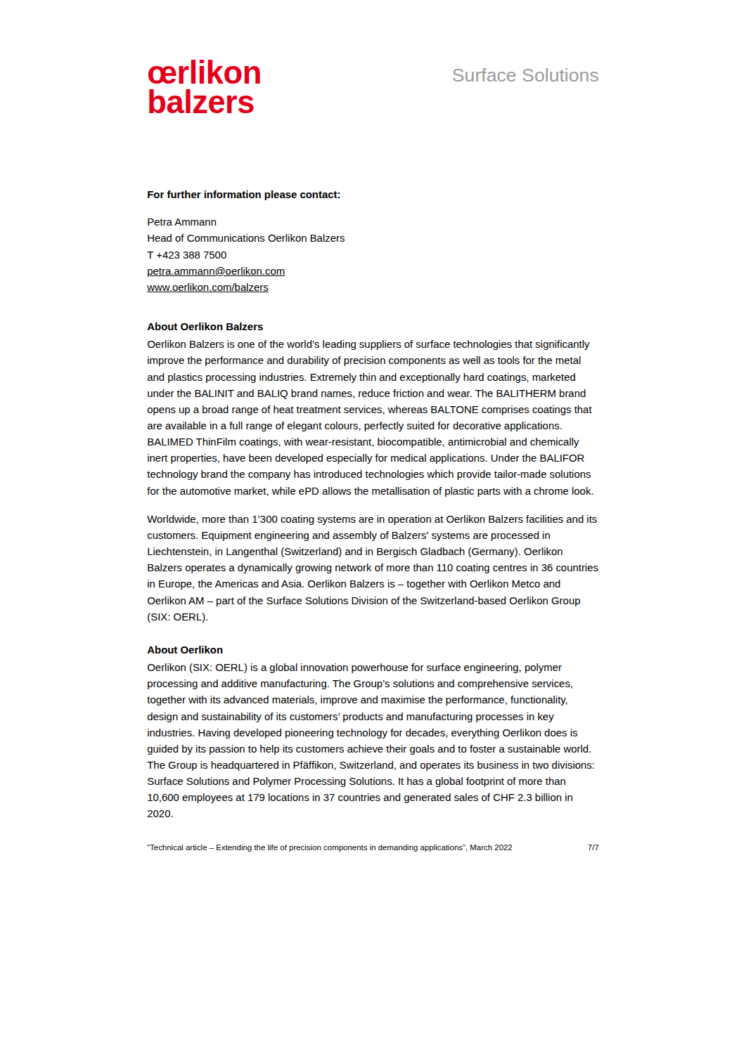œrlikon balzers
Surface Solutions
For further information please contact:
Petra Ammann
Head of Communications Oerlikon Balzers
T +423 388 7500
petra.ammann@oerlikon.com
www.oerlikon.com/balzers
About Oerlikon Balzers
Oerlikon Balzers is one of the world’s leading suppliers of surface technologies that significantly improve the performance and durability of precision components as well as tools for the metal and plastics processing industries. Extremely thin and exceptionally hard coatings, marketed under the BALINIT and BALIQ brand names, reduce friction and wear. The BALITHERM brand opens up a broad range of heat treatment services, whereas BALTONE comprises coatings that are available in a full range of elegant colours, perfectly suited for decorative applications. BALIMED ThinFilm coatings, with wear-resistant, biocompatible, antimicrobial and chemically inert properties, have been developed especially for medical applications. Under the BALIFOR technology brand the company has introduced technologies which provide tailor-made solutions for the automotive market, while ePD allows the metallisation of plastic parts with a chrome look.
Worldwide, more than 1’300 coating systems are in operation at Oerlikon Balzers facilities and its customers. Equipment engineering and assembly of Balzers' systems are processed in Liechtenstein, in Langenthal (Switzerland) and in Bergisch Gladbach (Germany). Oerlikon Balzers operates a dynamically growing network of more than 110 coating centres in 36 countries in Europe, the Americas and Asia. Oerlikon Balzers is – together with Oerlikon Metco and Oerlikon AM – part of the Surface Solutions Division of the Switzerland-based Oerlikon Group (SIX: OERL).
About Oerlikon
Oerlikon (SIX: OERL) is a global innovation powerhouse for surface engineering, polymer processing and additive manufacturing. The Group’s solutions and comprehensive services, together with its advanced materials, improve and maximise the performance, functionality, design and sustainability of its customers’ products and manufacturing processes in key industries. Having developed pioneering technology for decades, everything Oerlikon does is guided by its passion to help its customers achieve their goals and to foster a sustainable world. The Group is headquartered in Pfäffikon, Switzerland, and operates its business in two divisions: Surface Solutions and Polymer Processing Solutions. It has a global footprint of more than 10,600 employees at 179 locations in 37 countries and generated sales of CHF 2.3 billion in 2020.
“Technical article – Extending the life of precision components in demanding applications”, March 2022 7/7